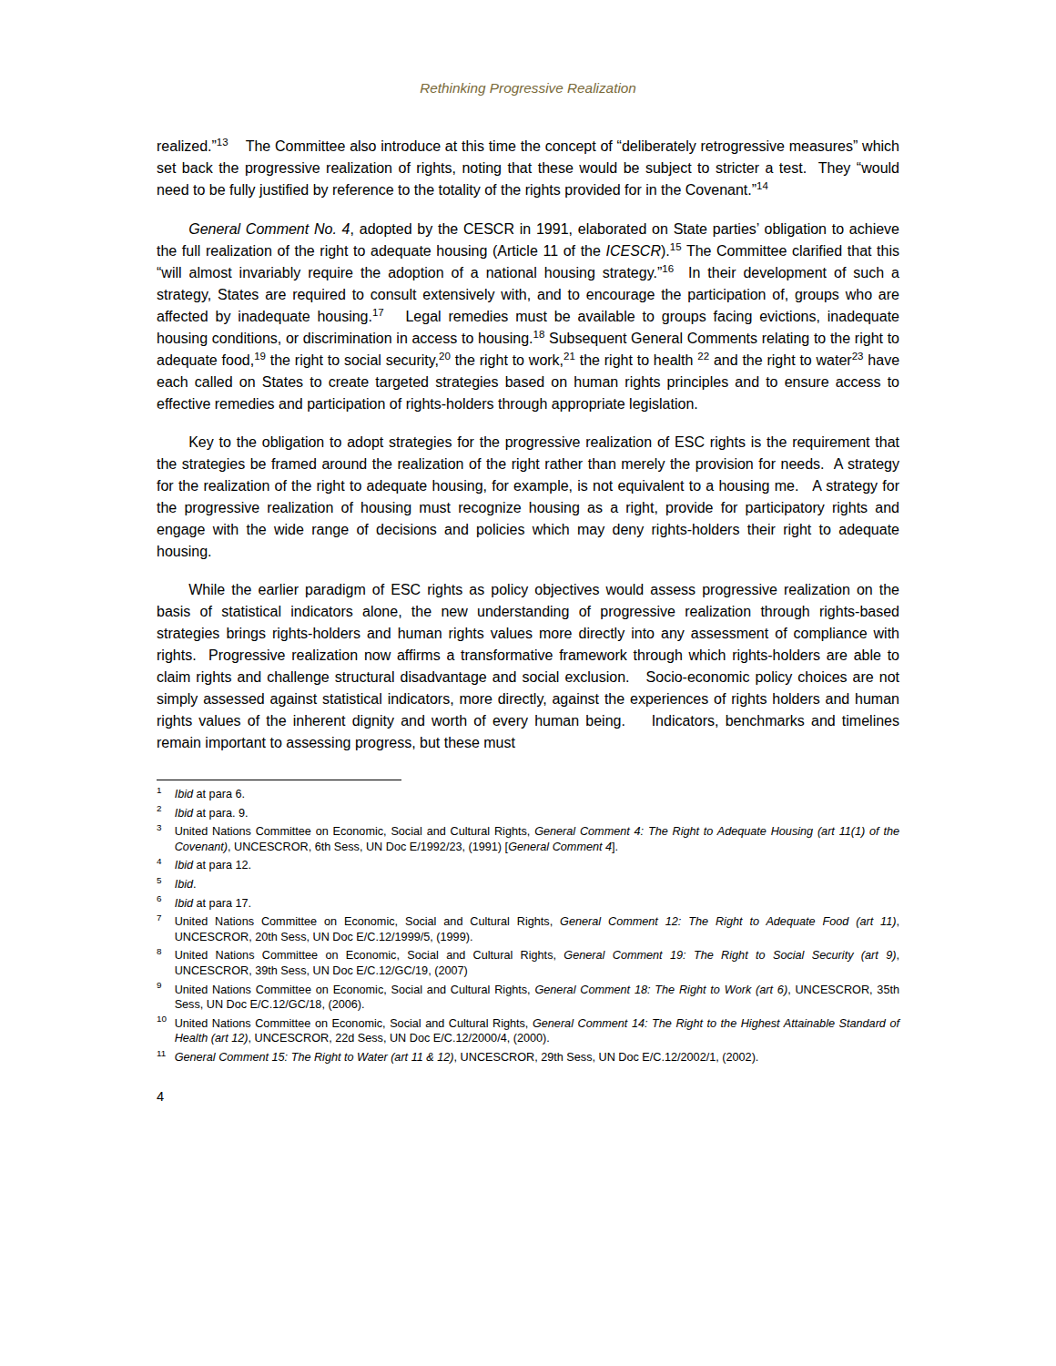Rethinking Progressive Realization
realized.”13 The Committee also introduce at this time the concept of “deliberately retrogressive measures” which set back the progressive realization of rights, noting that these would be subject to stricter a test. They “would need to be fully justified by reference to the totality of the rights provided for in the Covenant.”14
General Comment No. 4, adopted by the CESCR in 1991, elaborated on State parties’ obligation to achieve the full realization of the right to adequate housing (Article 11 of the ICESCR).15 The Committee clarified that this “will almost invariably require the adoption of a national housing strategy.”16 In their development of such a strategy, States are required to consult extensively with, and to encourage the participation of, groups who are affected by inadequate housing.17 Legal remedies must be available to groups facing evictions, inadequate housing conditions, or discrimination in access to housing.18 Subsequent General Comments relating to the right to adequate food,19 the right to social security,20 the right to work,21 the right to health 22 and the right to water23 have each called on States to create targeted strategies based on human rights principles and to ensure access to effective remedies and participation of rights-holders through appropriate legislation.
Key to the obligation to adopt strategies for the progressive realization of ESC rights is the requirement that the strategies be framed around the realization of the right rather than merely the provision for needs. A strategy for the realization of the right to adequate housing, for example, is not equivalent to a housing me. A strategy for the progressive realization of housing must recognize housing as a right, provide for participatory rights and engage with the wide range of decisions and policies which may deny rights-holders their right to adequate housing.
While the earlier paradigm of ESC rights as policy objectives would assess progressive realization on the basis of statistical indicators alone, the new understanding of progressive realization through rights-based strategies brings rights-holders and human rights values more directly into any assessment of compliance with rights. Progressive realization now affirms a transformative framework through which rights-holders are able to claim rights and challenge structural disadvantage and social exclusion. Socio-economic policy choices are not simply assessed against statistical indicators, more directly, against the experiences of rights holders and human rights values of the inherent dignity and worth of every human being. Indicators, benchmarks and timelines remain important to assessing progress, but these must
Ibid at para 6.
Ibid at para. 9.
United Nations Committee on Economic, Social and Cultural Rights, General Comment 4: The Right to Adequate Housing (art 11(1) of the Covenant), UNCESCROR, 6th Sess, UN Doc E/1992/23, (1991) [General Comment 4].
Ibid at para 12.
Ibid.
Ibid at para 17.
United Nations Committee on Economic, Social and Cultural Rights, General Comment 12: The Right to Adequate Food (art 11), UNCESCROR, 20th Sess, UN Doc E/C.12/1999/5, (1999).
United Nations Committee on Economic, Social and Cultural Rights, General Comment 19: The Right to Social Security (art 9), UNCESCROR, 39th Sess, UN Doc E/C.12/GC/19, (2007)
United Nations Committee on Economic, Social and Cultural Rights, General Comment 18: The Right to Work (art 6), UNCESCROR, 35th Sess, UN Doc E/C.12/GC/18, (2006).
United Nations Committee on Economic, Social and Cultural Rights, General Comment 14: The Right to the Highest Attainable Standard of Health (art 12), UNCESCROR, 22d Sess, UN Doc E/C.12/2000/4, (2000).
General Comment 15: The Right to Water (art 11 & 12), UNCESCROR, 29th Sess, UN Doc E/C.12/2002/1, (2002).
4